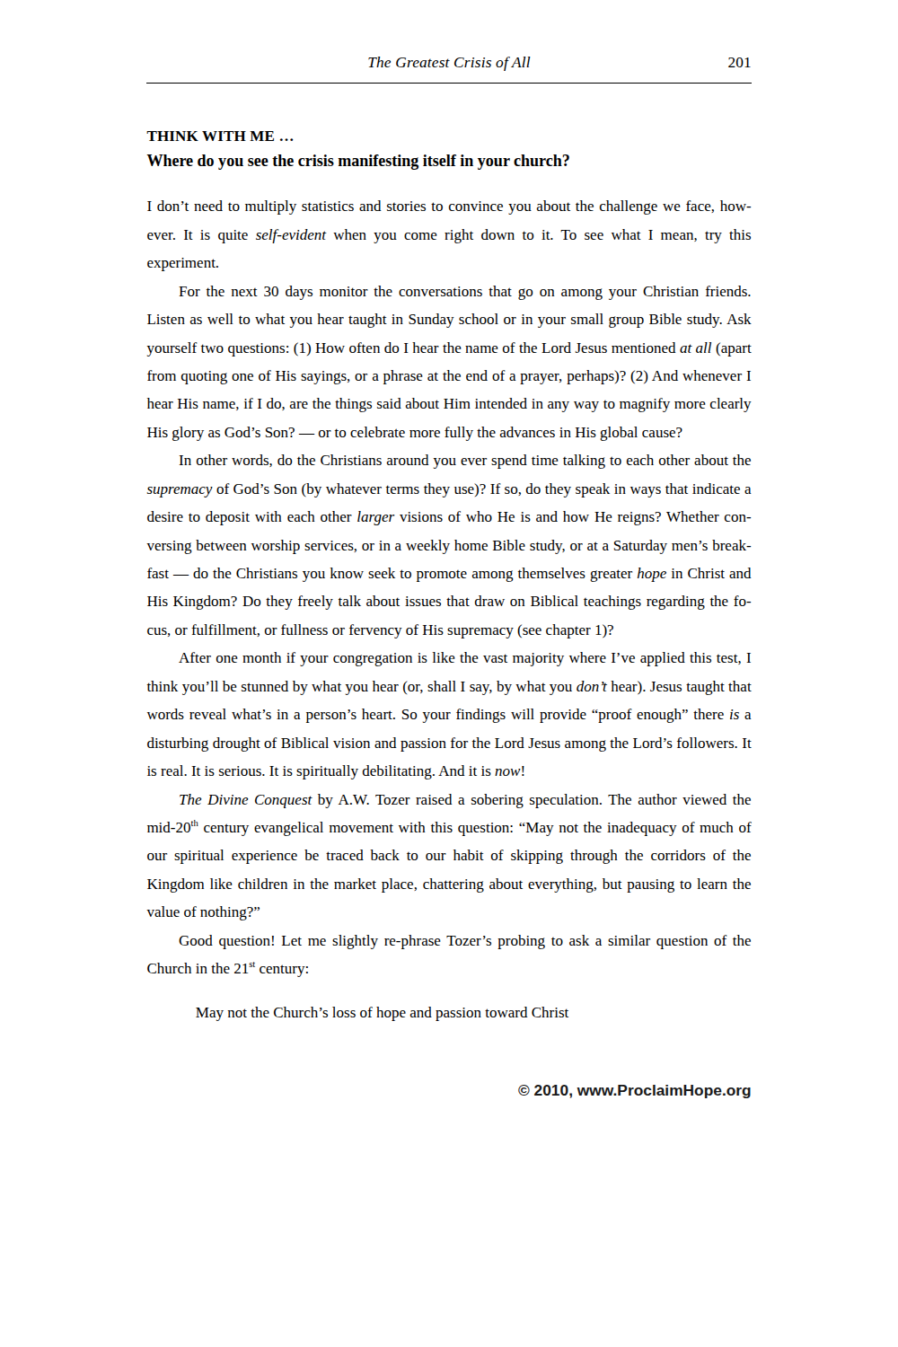The Greatest Crisis of All 201
THINK WITH ME …
Where do you see the crisis manifesting itself in your church?
I don’t need to multiply statistics and stories to convince you about the challenge we face, however. It is quite self-evident when you come right down to it. To see what I mean, try this experiment.
For the next 30 days monitor the conversations that go on among your Christian friends. Listen as well to what you hear taught in Sunday school or in your small group Bible study. Ask yourself two questions: (1) How often do I hear the name of the Lord Jesus mentioned at all (apart from quoting one of His sayings, or a phrase at the end of a prayer, perhaps)? (2) And whenever I hear His name, if I do, are the things said about Him intended in any way to magnify more clearly His glory as God’s Son? — or to celebrate more fully the advances in His global cause?
In other words, do the Christians around you ever spend time talking to each other about the supremacy of God’s Son (by whatever terms they use)? If so, do they speak in ways that indicate a desire to deposit with each other larger visions of who He is and how He reigns? Whether conversing between worship services, or in a weekly home Bible study, or at a Saturday men’s breakfast — do the Christians you know seek to promote among themselves greater hope in Christ and His Kingdom? Do they freely talk about issues that draw on Biblical teachings regarding the focus, or fulfillment, or fullness or fervency of His supremacy (see chapter 1)?
After one month if your congregation is like the vast majority where I’ve applied this test, I think you’ll be stunned by what you hear (or, shall I say, by what you don’t hear). Jesus taught that words reveal what’s in a person’s heart. So your findings will provide “proof enough” there is a disturbing drought of Biblical vision and passion for the Lord Jesus among the Lord’s followers. It is real. It is serious. It is spiritually debilitating. And it is now!
The Divine Conquest by A.W. Tozer raised a sobering speculation. The author viewed the mid-20th century evangelical movement with this question: “May not the inadequacy of much of our spiritual experience be traced back to our habit of skipping through the corridors of the Kingdom like children in the market place, chattering about everything, but pausing to learn the value of nothing?”
Good question! Let me slightly re-phrase Tozer’s probing to ask a similar question of the Church in the 21st century:
May not the Church’s loss of hope and passion toward Christ
© 2010, www.ProclaimHope.org